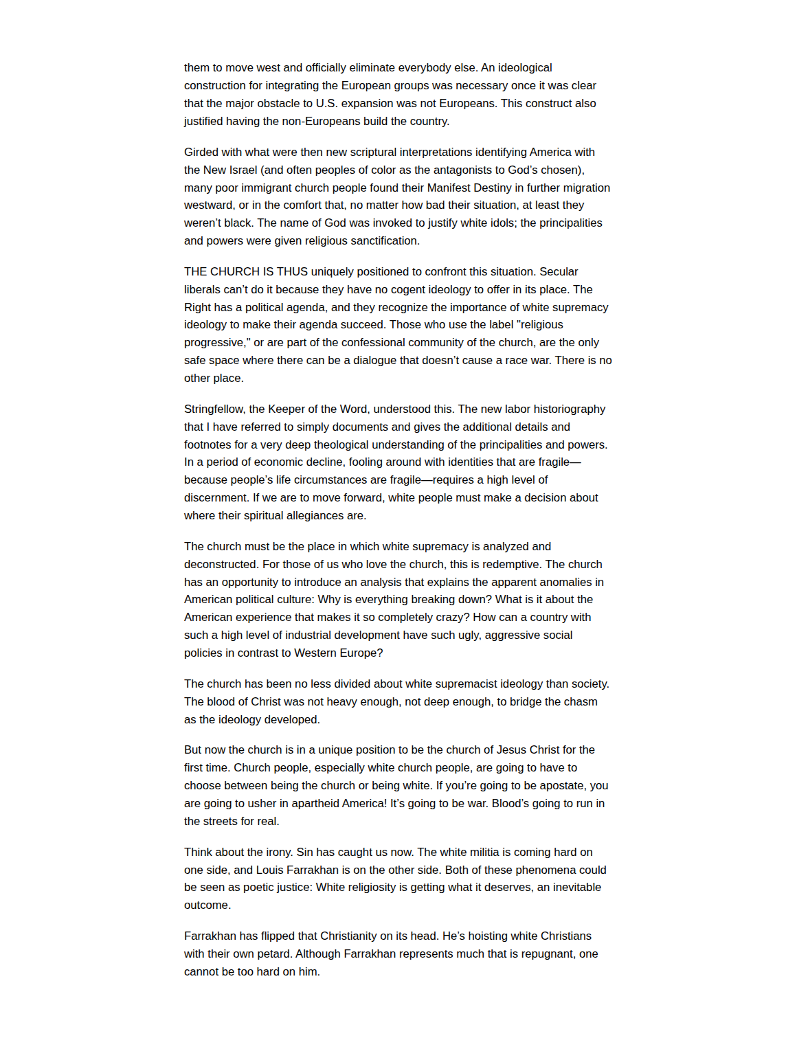them to move west and officially eliminate everybody else. An ideological construction for integrating the European groups was necessary once it was clear that the major obstacle to U.S. expansion was not Europeans. This construct also justified having the non-Europeans build the country.
Girded with what were then new scriptural interpretations identifying America with the New Israel (and often peoples of color as the antagonists to God’s chosen), many poor immigrant church people found their Manifest Destiny in further migration westward, or in the comfort that, no matter how bad their situation, at least they weren’t black. The name of God was invoked to justify white idols; the principalities and powers were given religious sanctification.
THE CHURCH IS THUS uniquely positioned to confront this situation. Secular liberals can’t do it because they have no cogent ideology to offer in its place. The Right has a political agenda, and they recognize the importance of white supremacy ideology to make their agenda succeed. Those who use the label "religious progressive," or are part of the confessional community of the church, are the only safe space where there can be a dialogue that doesn’t cause a race war. There is no other place.
Stringfellow, the Keeper of the Word, understood this. The new labor historiography that I have referred to simply documents and gives the additional details and footnotes for a very deep theological understanding of the principalities and powers. In a period of economic decline, fooling around with identities that are fragile— because people’s life circumstances are fragile—requires a high level of discernment. If we are to move forward, white people must make a decision about where their spiritual allegiances are.
The church must be the place in which white supremacy is analyzed and deconstructed. For those of us who love the church, this is redemptive. The church has an opportunity to introduce an analysis that explains the apparent anomalies in American political culture: Why is everything breaking down? What is it about the American experience that makes it so completely crazy? How can a country with such a high level of industrial development have such ugly, aggressive social policies in contrast to Western Europe?
The church has been no less divided about white supremacist ideology than society. The blood of Christ was not heavy enough, not deep enough, to bridge the chasm as the ideology developed.
But now the church is in a unique position to be the church of Jesus Christ for the first time. Church people, especially white church people, are going to have to choose between being the church or being white. If you’re going to be apostate, you are going to usher in apartheid America! It’s going to be war. Blood’s going to run in the streets for real.
Think about the irony. Sin has caught us now. The white militia is coming hard on one side, and Louis Farrakhan is on the other side. Both of these phenomena could be seen as poetic justice: White religiosity is getting what it deserves, an inevitable outcome.
Farrakhan has flipped that Christianity on its head. He’s hoisting white Christians with their own petard. Although Farrakhan represents much that is repugnant, one cannot be too hard on him.